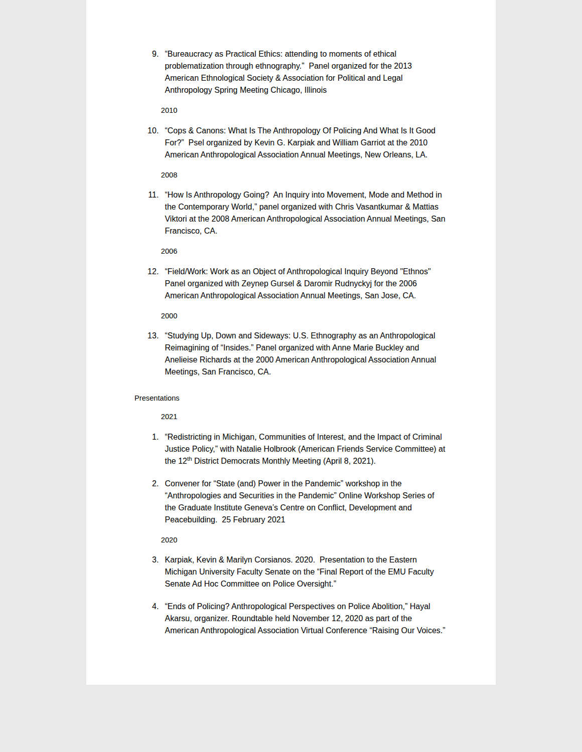“Bureaucracy as Practical Ethics: attending to moments of ethical problematization through ethnography.” Panel organized for the 2013 American Ethnological Society & Association for Political and Legal Anthropology Spring Meeting Chicago, Illinois
2010
“Cops & Canons: What Is The Anthropology Of Policing And What Is It Good For?” Psel organized by Kevin G. Karpiak and William Garriot at the 2010 American Anthropological Association Annual Meetings, New Orleans, LA.
2008
“How Is Anthropology Going? An Inquiry into Movement, Mode and Method in the Contemporary World,” panel organized with Chris Vasantkumar & Mattias Viktori at the 2008 American Anthropological Association Annual Meetings, San Francisco, CA.
2006
“Field/Work: Work as an Object of Anthropological Inquiry Beyond "Ethnos" Panel organized with Zeynep Gursel & Daromir Rudnyckyj for the 2006 American Anthropological Association Annual Meetings, San Jose, CA.
2000
“Studying Up, Down and Sideways: U.S. Ethnography as an Anthropological Reimagining of “Insides.” Panel organized with Anne Marie Buckley and Anelieise Richards at the 2000 American Anthropological Association Annual Meetings, San Francisco, CA.
Presentations
2021
“Redistricting in Michigan, Communities of Interest, and the Impact of Criminal Justice Policy,” with Natalie Holbrook (American Friends Service Committee) at the 12th District Democrats Monthly Meeting (April 8, 2021).
Convener for “State (and) Power in the Pandemic” workshop in the “Anthropologies and Securities in the Pandemic” Online Workshop Series of the Graduate Institute Geneva’s Centre on Conflict, Development and Peacebuilding. 25 February 2021
2020
Karpiak, Kevin & Marilyn Corsianos. 2020. Presentation to the Eastern Michigan University Faculty Senate on the “Final Report of the EMU Faculty Senate Ad Hoc Committee on Police Oversight.”
“Ends of Policing? Anthropological Perspectives on Police Abolition,” Hayal Akarsu, organizer. Roundtable held November 12, 2020 as part of the American Anthropological Association Virtual Conference “Raising Our Voices.”